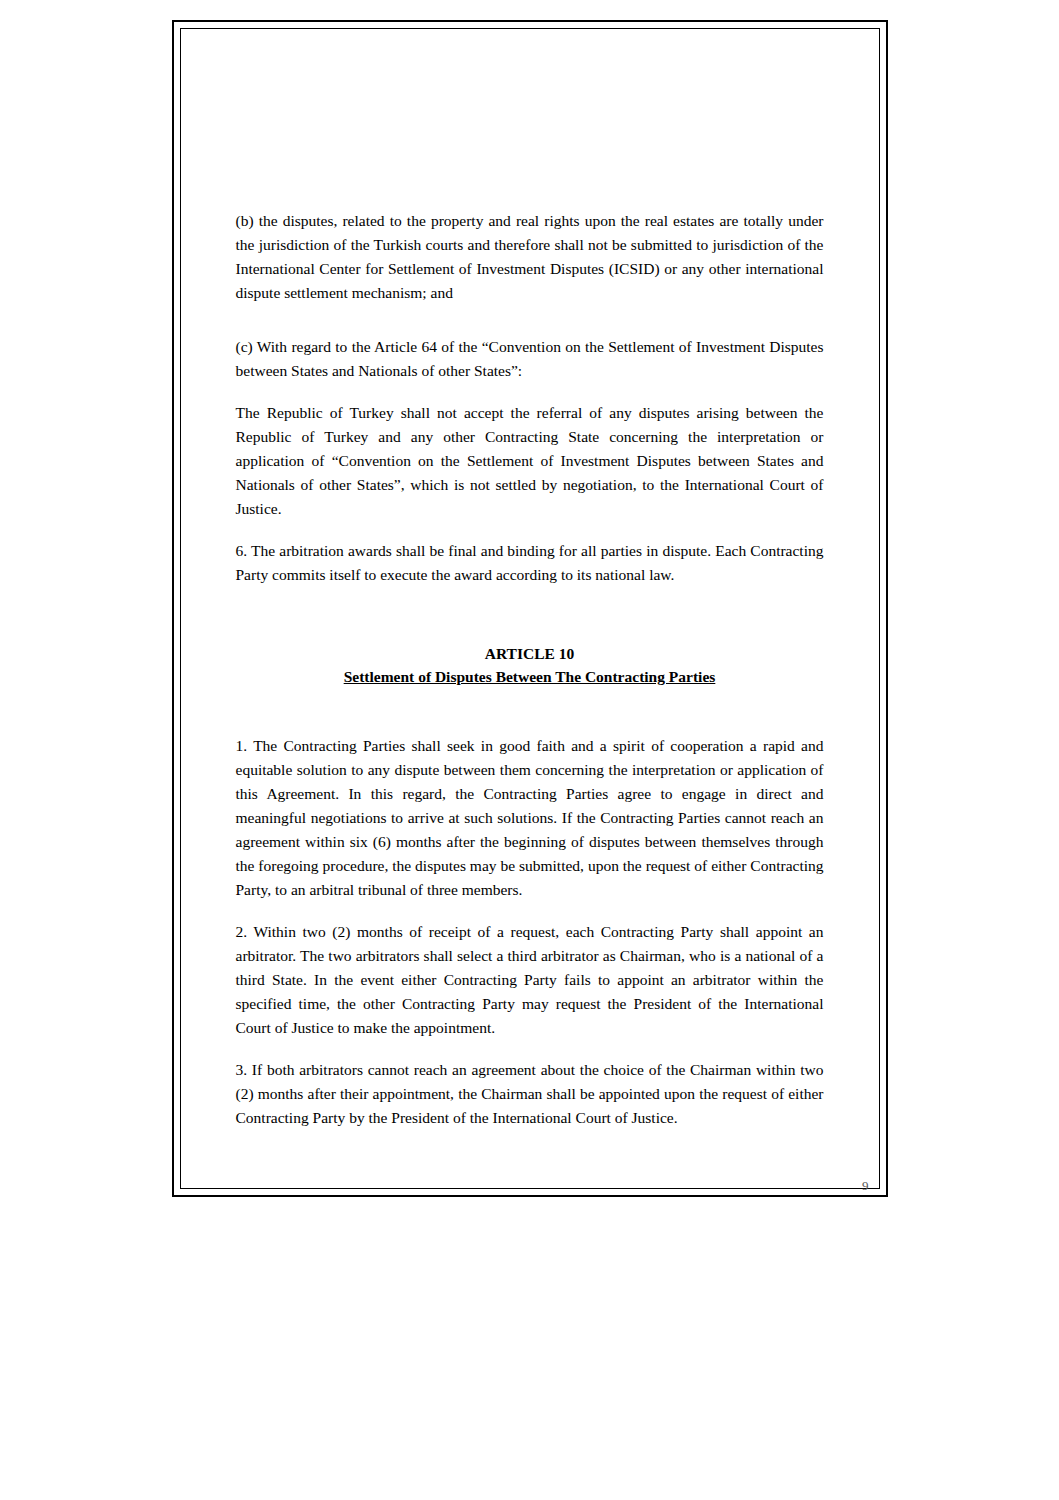(b) the disputes, related to the property and real rights upon the real estates are totally under the jurisdiction of the Turkish courts and therefore shall not be submitted to jurisdiction of the International Center for Settlement of Investment Disputes (ICSID) or any other international dispute settlement mechanism; and
(c) With regard to the Article 64 of the “Convention on the Settlement of Investment Disputes between States and Nationals of other States”:
The Republic of Turkey shall not accept the referral of any disputes arising between the Republic of Turkey and any other Contracting State concerning the interpretation or application of “Convention on the Settlement of Investment Disputes between States and Nationals of other States”, which is not settled by negotiation, to the International Court of Justice.
6. The arbitration awards shall be final and binding for all parties in dispute. Each Contracting Party commits itself to execute the award according to its national law.
ARTICLE 10
Settlement of Disputes Between The Contracting Parties
1. The Contracting Parties shall seek in good faith and a spirit of cooperation a rapid and equitable solution to any dispute between them concerning the interpretation or application of this Agreement. In this regard, the Contracting Parties agree to engage in direct and meaningful negotiations to arrive at such solutions. If the Contracting Parties cannot reach an agreement within six (6) months after the beginning of disputes between themselves through the foregoing procedure, the disputes may be submitted, upon the request of either Contracting Party, to an arbitral tribunal of three members.
2. Within two (2) months of receipt of a request, each Contracting Party shall appoint an arbitrator. The two arbitrators shall select a third arbitrator as Chairman, who is a national of a third State. In the event either Contracting Party fails to appoint an arbitrator within the specified time, the other Contracting Party may request the President of the International Court of Justice to make the appointment.
3. If both arbitrators cannot reach an agreement about the choice of the Chairman within two (2) months after their appointment, the Chairman shall be appointed upon the request of either Contracting Party by the President of the International Court of Justice.
9